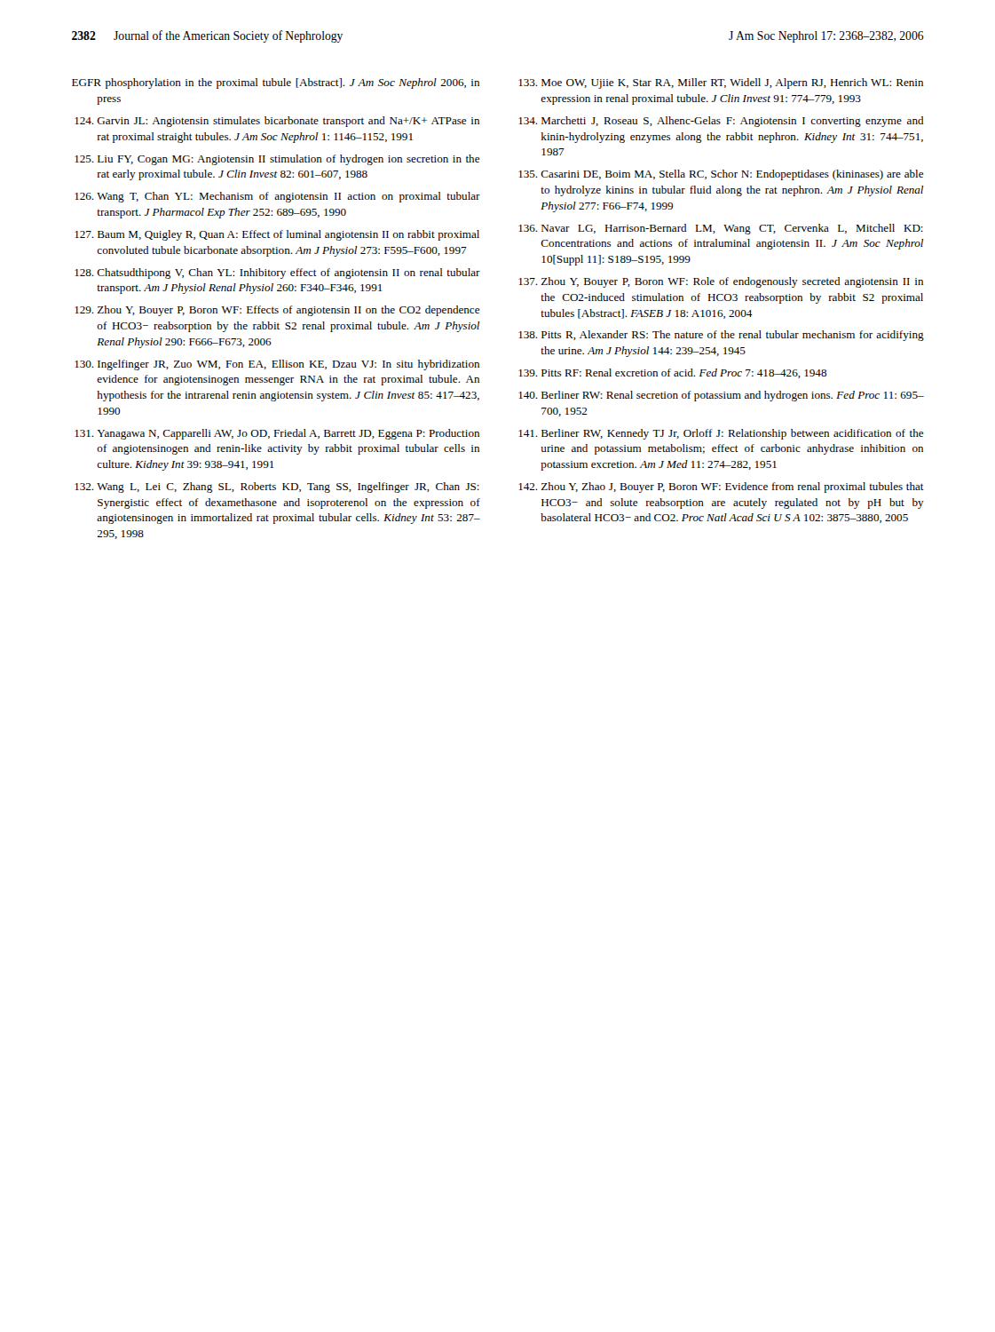2382 Journal of the American Society of Nephrology
J Am Soc Nephrol 17: 2368–2382, 2006
EGFR phosphorylation in the proximal tubule [Abstract]. J Am Soc Nephrol 2006, in press
Garvin JL: Angiotensin stimulates bicarbonate transport and Na+/K+ ATPase in rat proximal straight tubules. J Am Soc Nephrol 1: 1146–1152, 1991
Liu FY, Cogan MG: Angiotensin II stimulation of hydrogen ion secretion in the rat early proximal tubule. J Clin Invest 82: 601–607, 1988
Wang T, Chan YL: Mechanism of angiotensin II action on proximal tubular transport. J Pharmacol Exp Ther 252: 689–695, 1990
Baum M, Quigley R, Quan A: Effect of luminal angiotensin II on rabbit proximal convoluted tubule bicarbonate absorption. Am J Physiol 273: F595–F600, 1997
Chatsudthipong V, Chan YL: Inhibitory effect of angiotensin II on renal tubular transport. Am J Physiol Renal Physiol 260: F340–F346, 1991
Zhou Y, Bouyer P, Boron WF: Effects of angiotensin II on the CO2 dependence of HCO3− reabsorption by the rabbit S2 renal proximal tubule. Am J Physiol Renal Physiol 290: F666–F673, 2006
Ingelfinger JR, Zuo WM, Fon EA, Ellison KE, Dzau VJ: In situ hybridization evidence for angiotensinogen messenger RNA in the rat proximal tubule. An hypothesis for the intrarenal renin angiotensin system. J Clin Invest 85: 417–423, 1990
Yanagawa N, Capparelli AW, Jo OD, Friedal A, Barrett JD, Eggena P: Production of angiotensinogen and renin-like activity by rabbit proximal tubular cells in culture. Kidney Int 39: 938–941, 1991
Wang L, Lei C, Zhang SL, Roberts KD, Tang SS, Ingelfinger JR, Chan JS: Synergistic effect of dexamethasone and isoproterenol on the expression of angiotensinogen in immortalized rat proximal tubular cells. Kidney Int 53: 287–295, 1998
Moe OW, Ujiie K, Star RA, Miller RT, Widell J, Alpern RJ, Henrich WL: Renin expression in renal proximal tubule. J Clin Invest 91: 774–779, 1993
Marchetti J, Roseau S, Alhenc-Gelas F: Angiotensin I converting enzyme and kinin-hydrolyzing enzymes along the rabbit nephron. Kidney Int 31: 744–751, 1987
Casarini DE, Boim MA, Stella RC, Schor N: Endopeptidases (kininases) are able to hydrolyze kinins in tubular fluid along the rat nephron. Am J Physiol Renal Physiol 277: F66–F74, 1999
Navar LG, Harrison-Bernard LM, Wang CT, Cervenka L, Mitchell KD: Concentrations and actions of intraluminal angiotensin II. J Am Soc Nephrol 10[Suppl 11]: S189–S195, 1999
Zhou Y, Bouyer P, Boron WF: Role of endogenously secreted angiotensin II in the CO2-induced stimulation of HCO3 reabsorption by rabbit S2 proximal tubules [Abstract]. FASEB J 18: A1016, 2004
Pitts R, Alexander RS: The nature of the renal tubular mechanism for acidifying the urine. Am J Physiol 144: 239–254, 1945
Pitts RF: Renal excretion of acid. Fed Proc 7: 418–426, 1948
Berliner RW: Renal secretion of potassium and hydrogen ions. Fed Proc 11: 695–700, 1952
Berliner RW, Kennedy TJ Jr, Orloff J: Relationship between acidification of the urine and potassium metabolism; effect of carbonic anhydrase inhibition on potassium excretion. Am J Med 11: 274–282, 1951
Zhou Y, Zhao J, Bouyer P, Boron WF: Evidence from renal proximal tubules that HCO3− and solute reabsorption are acutely regulated not by pH but by basolateral HCO3− and CO2. Proc Natl Acad Sci U S A 102: 3875–3880, 2005